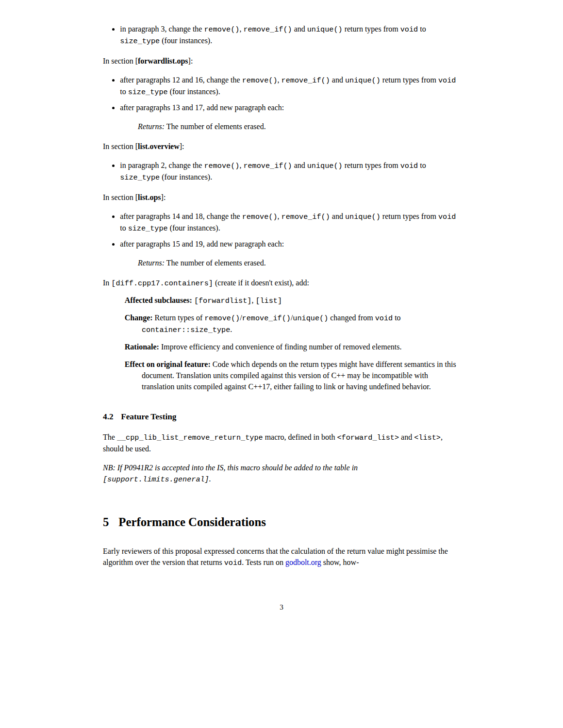in paragraph 3, change the remove(), remove_if() and unique() return types from void to size_type (four instances).
In section [forwardlist.ops]:
after paragraphs 12 and 16, change the remove(), remove_if() and unique() return types from void to size_type (four instances).
after paragraphs 13 and 17, add new paragraph each:
Returns: The number of elements erased.
In section [list.overview]:
in paragraph 2, change the remove(), remove_if() and unique() return types from void to size_type (four instances).
In section [list.ops]:
after paragraphs 14 and 18, change the remove(), remove_if() and unique() return types from void to size_type (four instances).
after paragraphs 15 and 19, add new paragraph each:
Returns: The number of elements erased.
In [diff.cpp17.containers] (create if it doesn't exist), add:
Affected subclauses: [forwardlist], [list]
Change: Return types of remove()/remove_if()/unique() changed from void to container::size_type.
Rationale: Improve efficiency and convenience of finding number of removed elements.
Effect on original feature: Code which depends on the return types might have different semantics in this document. Translation units compiled against this version of C++ may be incompatible with translation units compiled against C++17, either failing to link or having undefined behavior.
4.2 Feature Testing
The __cpp_lib_list_remove_return_type macro, defined in both <forward_list> and <list>, should be used.
NB: If P0941R2 is accepted into the IS, this macro should be added to the table in [support.limits.general].
5 Performance Considerations
Early reviewers of this proposal expressed concerns that the calculation of the return value might pessimise the algorithm over the version that returns void. Tests run on godbolt.org show, how-
3